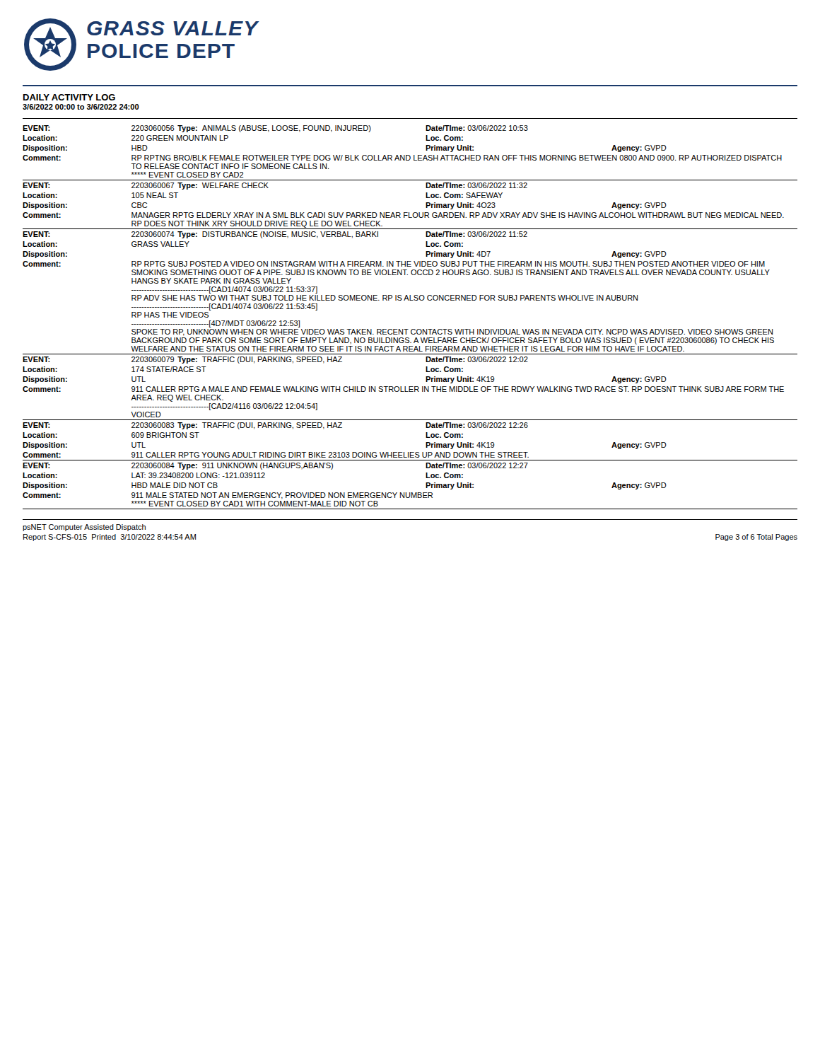GRASS VALLEY
POLICE DEPT
DAILY ACTIVITY LOG
3/6/2022 00:00 to 3/6/2022 24:00
| EVENT: | 2203060056 | Type: ANIMALS (ABUSE, LOOSE, FOUND, INJURED) | Date/TIme: 03/06/2022 10:53 | |
| Location: | 220 GREEN MOUNTAIN LP | Loc. Com: | |
| Disposition: | HBD | Primary Unit: | Agency: GVPD |
| Comment: | RP RPTNG BRO/BLK FEMALE ROTWEILER TYPE DOG W/ BLK COLLAR AND LEASH ATTACHED RAN OFF THIS MORNING BETWEEN 0800 AND 0900. RP AUTHORIZED DISPATCH TO RELEASE CONTACT INFO IF SOMEONE CALLS IN. ***** EVENT CLOSED BY CAD2 |
| EVENT: | 2203060067 | Type: WELFARE CHECK | Date/TIme: 03/06/2022 11:32 | |
| Location: | 105 NEAL ST | Loc. Com: SAFEWAY | |
| Disposition: | CBC | Primary Unit: 4O23 | Agency: GVPD |
| Comment: | MANAGER RPTG ELDERLY XRAY IN A SML BLK CADI SUV PARKED NEAR FLOUR GARDEN. RP ADV XRAY ADV SHE IS HAVING ALCOHOL WITHDRAWL BUT NEG MEDICAL NEED. RP DOES NOT THINK XRY SHOULD DRIVE REQ LE DO WEL CHECK. |
| EVENT: | 2203060074 | Type: DISTURBANCE (NOISE, MUSIC, VERBAL, BARKI | Date/TIme: 03/06/2022 11:52 | |
| Location: | GRASS VALLEY | Loc. Com: | |
| Disposition: | | Primary Unit: 4D7 | Agency: GVPD |
| Comment: | RP RPTG SUBJ POSTED A VIDEO ON INSTAGRAM WITH A FIREARM. IN THE VIDEO SUBJ PUT THE FIREARM IN HIS MOUTH. SUBJ THEN POSTED ANOTHER VIDEO OF HIM SMOKING SOMETHING OUOT OF A PIPE. SUBJ IS KNOWN TO BE VIOLENT. OCCD 2 HOURS AGO. SUBJ IS TRANSIENT AND TRAVELS ALL OVER NEVADA COUNTY. USUALLY HANGS BY SKATE PARK IN GRASS VALLEY ------------------------------[CAD1/4074 03/06/22 11:53:37] RP ADV SHE HAS TWO WI THAT SUBJ TOLD HE KILLED SOMEONE. RP IS ALSO CONCERNED FOR SUBJ PARENTS WHOLIVE IN AUBURN ------------------------------[CAD1/4074 03/06/22 11:53:45] RP HAS THE VIDEOS ------------------------------[4D7/MDT 03/06/22 12:53] SPOKE TO RP, UNKNOWN WHEN OR WHERE VIDEO WAS TAKEN. RECENT CONTACTS WITH INDIVIDUAL WAS IN NEVADA CITY. NCPD WAS ADVISED. VIDEO SHOWS GREEN BACKGROUND OF PARK OR SOME SORT OF EMPTY LAND, NO BUILDINGS. A WELFARE CHECK/ OFFICER SAFETY BOLO WAS ISSUED ( EVENT #2203060086) TO CHECK HIS WELFARE AND THE STATUS ON THE FIREARM TO SEE IF IT IS IN FACT A REAL FIREARM AND WHETHER IT IS LEGAL FOR HIM TO HAVE IF LOCATED. |
| EVENT: | 2203060079 | Type: TRAFFIC (DUI, PARKING, SPEED, HAZ | Date/TIme: 03/06/2022 12:02 | |
| Location: | 174 STATE/RACE ST | Loc. Com: | |
| Disposition: | UTL | Primary Unit: 4K19 | Agency: GVPD |
| Comment: | 911 CALLER RPTG A MALE AND FEMALE WALKING WITH CHILD IN STROLLER IN THE MIDDLE OF THE RDWY WALKING TWD RACE ST. RP DOESNT THINK SUBJ ARE FORM THE AREA. REQ WEL CHECK. ------------------------------[CAD2/4116 03/06/22 12:04:54] VOICED |
| EVENT: | 2203060083 | Type: TRAFFIC (DUI, PARKING, SPEED, HAZ | Date/TIme: 03/06/2022 12:26 | |
| Location: | 609 BRIGHTON ST | Loc. Com: | |
| Disposition: | UTL | Primary Unit: 4K19 | Agency: GVPD |
| Comment: | 911 CALLER RPTG YOUNG ADULT RIDING DIRT BIKE 23103 DOING WHEELIES UP AND DOWN THE STREET. |
| EVENT: | 2203060084 | Type: 911 UNKNOWN (HANGUPS,ABAN'S) | Date/TIme: 03/06/2022 12:27 | |
| Location: | LAT: 39.23408200 LONG: -121.039112 | Loc. Com: | |
| Disposition: | HBD MALE DID NOT CB | Primary Unit: | Agency: GVPD |
| Comment: | 911 MALE STATED NOT AN EMERGENCY, PROVIDED NON EMERGENCY NUMBER ***** EVENT CLOSED BY CAD1 WITH COMMENT-MALE DID NOT CB |
psNET Computer Assisted Dispatch
Page 3 of 6 Total Pages Report S-CFS-015 Printed 3/10/2022 8:44:54 AM